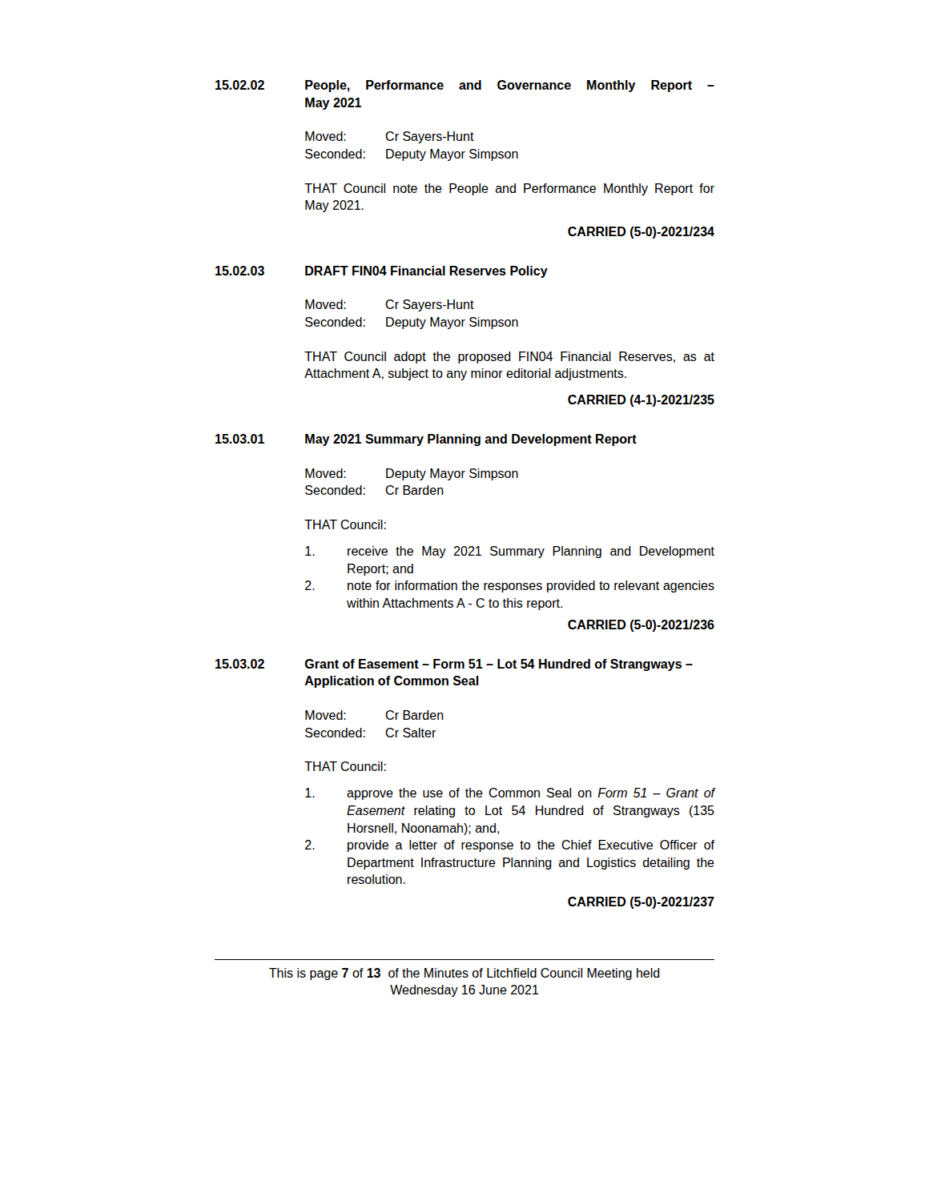15.02.02
People, Performance and Governance Monthly Report–
May 2021
Moved:
Cr Sayers-Hunt
Seconded:
Deputy Mayor Simpson
THAT Council note the People and Performance Monthly Report for May 2021.
CARRIED (5-0)-2021/234
15.02.03
DRAFT FIN04 Financial Reserves Policy
Moved:
Cr Sayers-Hunt
Seconded:
Deputy Mayor Simpson
THAT Council adopt the proposed FIN04 Financial Reserves, as at Attachment A, subject to any minor editorial adjustments.
CARRIED (4-1)-2021/235
15.03.01
May 2021 Summary Planning and Development Report
Moved:
Deputy Mayor Simpson
Seconded:
Cr Barden
THAT Council:
1. receive the May 2021 Summary Planning and Development Report; and
2. note for information the responses provided to relevant agencies within Attachments A - C to this report.
CARRIED (5-0)-2021/236
15.03.02
Grant of Easement – Form 51 – Lot 54 Hundred of Strangways – Application of Common Seal
Moved:
Cr Barden
Seconded:
Cr Salter
THAT Council:
1. approve the use of the Common Seal on Form 51 – Grant of Easement relating to Lot 54 Hundred of Strangways (135 Horsnell, Noonamah); and,
2. provide a letter of response to the Chief Executive Officer of Department Infrastructure Planning and Logistics detailing the resolution.
CARRIED (5-0)-2021/237
This is page 7 of 13 of the Minutes of Litchfield Council Meeting held Wednesday 16 June 2021